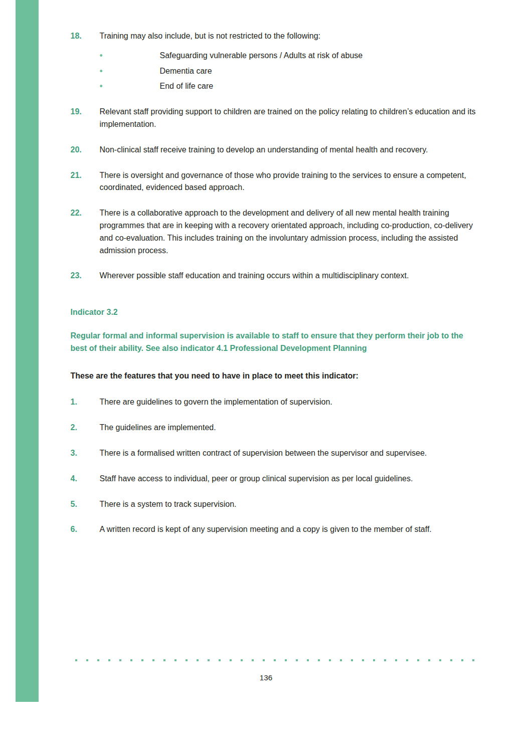18. Training may also include, but is not restricted to the following:
Safeguarding vulnerable persons / Adults at risk of abuse
Dementia care
End of life care
19. Relevant staff providing support to children are trained on the policy relating to children’s education and its implementation.
20. Non-clinical staff receive training to develop an understanding of mental health and recovery.
21. There is oversight and governance of those who provide training to the services to ensure a competent, coordinated, evidenced based approach.
22. There is a collaborative approach to the development and delivery of all new mental health training programmes that are in keeping with a recovery orientated approach, including co-production, co-delivery and co-evaluation. This includes training on the involuntary admission process, including the assisted admission process.
23. Wherever possible staff education and training occurs within a multidisciplinary context.
Indicator 3.2
Regular formal and informal supervision is available to staff to ensure that they perform their job to the best of their ability. See also indicator 4.1 Professional Development Planning
These are the features that you need to have in place to meet this indicator:
1. There are guidelines to govern the implementation of supervision.
2. The guidelines are implemented.
3. There is a formalised written contract of supervision between the supervisor and supervisee.
4. Staff have access to individual, peer or group clinical supervision as per local guidelines.
5. There is a system to track supervision.
6. A written record is kept of any supervision meeting and a copy is given to the member of staff.
136